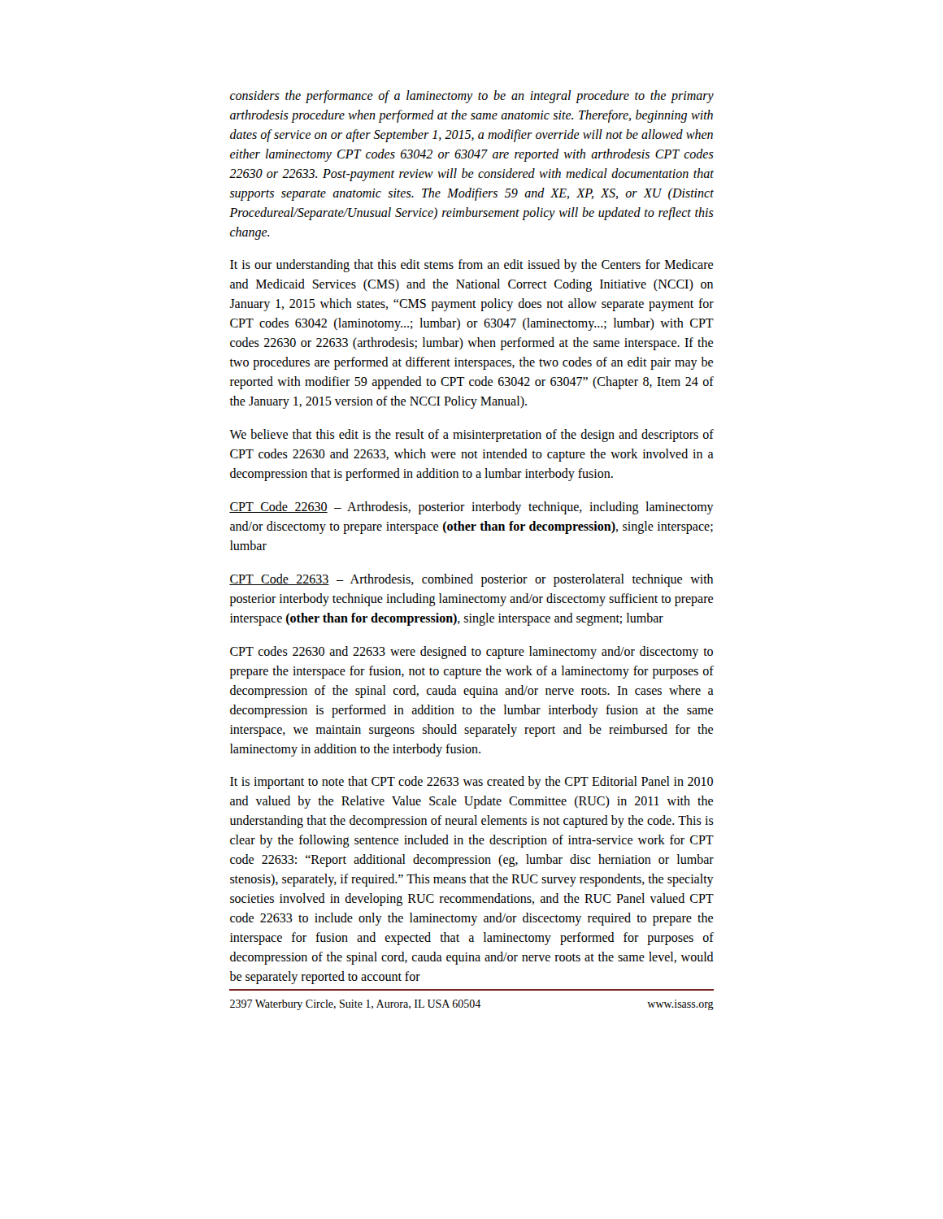considers the performance of a laminectomy to be an integral procedure to the primary arthrodesis procedure when performed at the same anatomic site. Therefore, beginning with dates of service on or after September 1, 2015, a modifier override will not be allowed when either laminectomy CPT codes 63042 or 63047 are reported with arthrodesis CPT codes 22630 or 22633. Post-payment review will be considered with medical documentation that supports separate anatomic sites. The Modifiers 59 and XE, XP, XS, or XU (Distinct Procedureal/Separate/Unusual Service) reimbursement policy will be updated to reflect this change.
It is our understanding that this edit stems from an edit issued by the Centers for Medicare and Medicaid Services (CMS) and the National Correct Coding Initiative (NCCI) on January 1, 2015 which states, “CMS payment policy does not allow separate payment for CPT codes 63042 (laminotomy...; lumbar) or 63047 (laminectomy...; lumbar) with CPT codes 22630 or 22633 (arthrodesis; lumbar) when performed at the same interspace. If the two procedures are performed at different interspaces, the two codes of an edit pair may be reported with modifier 59 appended to CPT code 63042 or 63047” (Chapter 8, Item 24 of the January 1, 2015 version of the NCCI Policy Manual).
We believe that this edit is the result of a misinterpretation of the design and descriptors of CPT codes 22630 and 22633, which were not intended to capture the work involved in a decompression that is performed in addition to a lumbar interbody fusion.
CPT Code 22630 – Arthrodesis, posterior interbody technique, including laminectomy and/or discectomy to prepare interspace (other than for decompression), single interspace; lumbar
CPT Code 22633 – Arthrodesis, combined posterior or posterolateral technique with posterior interbody technique including laminectomy and/or discectomy sufficient to prepare interspace (other than for decompression), single interspace and segment; lumbar
CPT codes 22630 and 22633 were designed to capture laminectomy and/or discectomy to prepare the interspace for fusion, not to capture the work of a laminectomy for purposes of decompression of the spinal cord, cauda equina and/or nerve roots. In cases where a decompression is performed in addition to the lumbar interbody fusion at the same interspace, we maintain surgeons should separately report and be reimbursed for the laminectomy in addition to the interbody fusion.
It is important to note that CPT code 22633 was created by the CPT Editorial Panel in 2010 and valued by the Relative Value Scale Update Committee (RUC) in 2011 with the understanding that the decompression of neural elements is not captured by the code. This is clear by the following sentence included in the description of intra-service work for CPT code 22633: “Report additional decompression (eg, lumbar disc herniation or lumbar stenosis), separately, if required.” This means that the RUC survey respondents, the specialty societies involved in developing RUC recommendations, and the RUC Panel valued CPT code 22633 to include only the laminectomy and/or discectomy required to prepare the interspace for fusion and expected that a laminectomy performed for purposes of decompression of the spinal cord, cauda equina and/or nerve roots at the same level, would be separately reported to account for
2397 Waterbury Circle, Suite 1, Aurora, IL USA 60504 www.isass.org